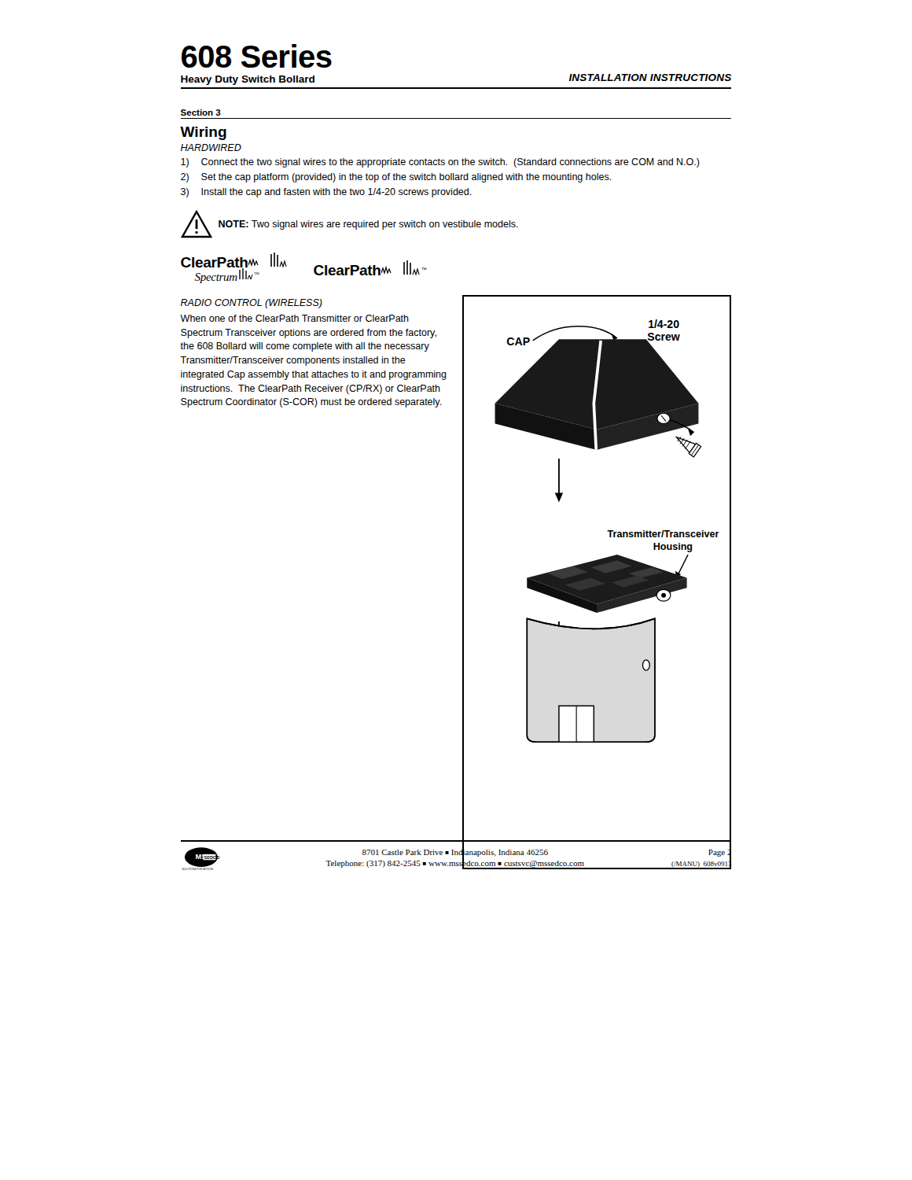608 Series
Heavy Duty Switch Bollard
INSTALLATION INSTRUCTIONS
Section 3
Wiring
HARDWIRED
1) Connect the two signal wires to the appropriate contacts on the switch. (Standard connections are COM and N.O.)
2) Set the cap platform (provided) in the top of the switch bollard aligned with the mounting holes.
3) Install the cap and fasten with the two 1/4-20 screws provided.
NOTE: Two signal wires are required per switch on vestibule models.
ClearPath Spectrum ™
ClearPath ™
RADIO CONTROL (WIRELESS)
When one of the ClearPath Transmitter or ClearPath Spectrum Transceiver options are ordered from the factory, the 608 Bollard will come complete with all the necessary Transmitter/Transceiver components installed in the integrated Cap assembly that attaches to it and programming instructions. The ClearPath Receiver (CP/RX) or ClearPath Spectrum Coordinator (S-COR) must be ordered separately.
1/4-20 Screw CAP Transmitter/Transceiver Housing
MS SEDCO SOLUTIONS FOR MOTION
8701 Castle Park Drive ■ Indianapolis, Indiana 46256
Telephone: (317) 842-2545 ■ www.mssedco.com ■ custsvc@mssedco.com
Page 2
(/MANU) 608v0913